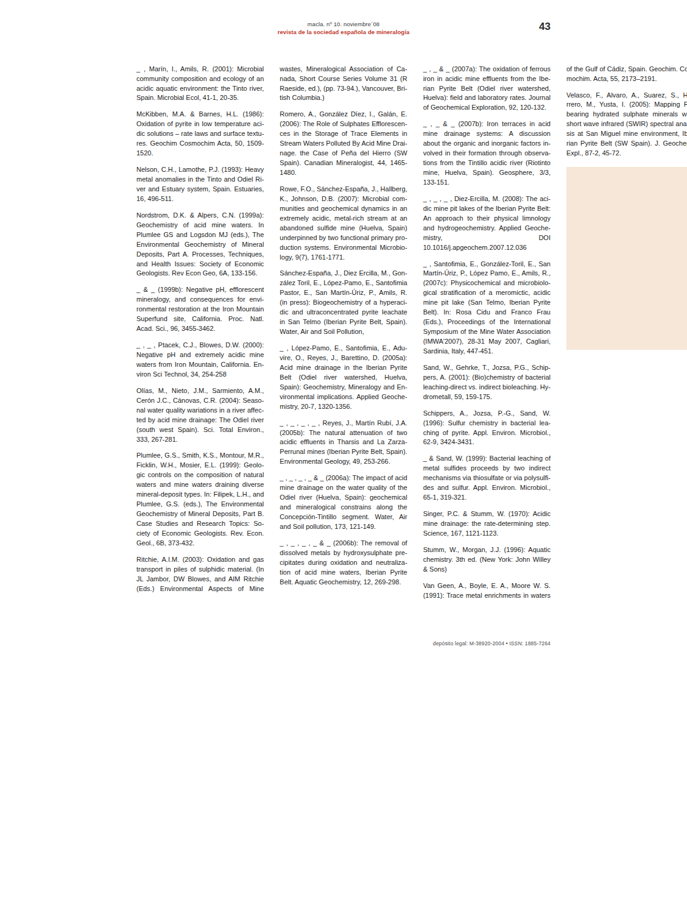macla. nº 10. noviembre´08
revista de la sociedad española de mineralogía
43
_ , Marín, I., Amils, R. (2001): Microbial community composition and ecology of an acidic aquatic environment: the Tinto river, Spain. Microbial Ecol, 41-1, 20-35.
McKibben, M.A. & Barnes, H.L. (1986): Oxidation of pyrite in low temperature acidic solutions – rate laws and surface textures. Geochim Cosmochim Acta, 50, 1509-1520.
Nelson, C.H., Lamothe, P.J. (1993): Heavy metal anomalies in the Tinto and Odiel River and Estuary system, Spain. Estuaries, 16, 496-511.
Nordstrom, D.K. & Alpers, C.N. (1999a): Geochemistry of acid mine waters. In Plumlee GS and Logsdon MJ (eds.), The Environmental Geochemistry of Mineral Deposits, Part A. Processes, Techniques, and Health Issues: Society of Economic Geologists. Rev Econ Geo, 6A, 133-156.
_ & _ (1999b): Negative pH, efflorescent mineralogy, and consequences for environmental restoration at the Iron Mountain Superfund site, California. Proc. Natl. Acad. Sci., 96, 3455-3462.
_ , _ , Ptacek, C.J., Blowes, D.W. (2000): Negative pH and extremely acidic mine waters from Iron Mountain, California. Environ Sci Technol, 34, 254-258
Olías, M., Nieto, J.M., Sarmiento, A.M., Cerón J.C., Cánovas, C.R. (2004): Seasonal water quality wariations in a river affected by acid mine drainage: The Odiel river (south west Spain). Sci. Total Environ., 333, 267-281.
Plumlee, G.S., Smith, K.S., Montour, M.R., Ficklin, W.H., Mosier, E.L. (1999): Geologic controls on the composition of natural waters and mine waters draining diverse mineral-deposit types. In: Filipek, L.H., and Plumlee, G.S. (eds.), The Environmental Geochemistry of Mineral Deposits, Part B. Case Studies and Research Topics: Society of Economic Geologists. Rev. Econ. Geol., 6B, 373-432.
Ritchie, A.I.M. (2003): Oxidation and gas transport in piles of sulphidic material. (In JL Jambor, DW Blowes, and AIM Ritchie (Eds.) Environmental Aspects of Mine wastes, Mineralogical Association of Canada, Short Course Series Volume 31 (R Raeside, ed.), (pp. 73-94.), Vancouver, British Columbia.)
Romero, A., González Díez, I., Galán, E. (2006): The Role of Sulphates Efflorescences in the Storage of Trace Elements in Stream Waters Polluted By Acid Mine Drainage. the Case of Peña del Hierro (SW Spain). Canadian Mineralogist, 44, 1465-1480.
Rowe, F.O., Sánchez-España, J., Hallberg, K., Johnson, D.B. (2007): Microbial communities and geochemical dynamics in an extremely acidic, metal-rich stream at an abandoned sulfide mine (Huelva, Spain) underpinned by two functional primary production systems. Environmental Microbiology, 9(7), 1761-1771.
Sánchez-España, J., Diez Ercilla, M., González Toril, E., López-Pamo, E., Santofimia Pastor, E., San Martín-Úriz, P., Amils, R. (in press): Biogeochemistry of a hyperacidic and ultraconcentrated pyrite leachate in San Telmo (Iberian Pyrite Belt, Spain). Water, Air and Soil Pollution,
_ , López-Pamo, E., Santofimia, E., Aduvire, O., Reyes, J., Barettino, D. (2005a): Acid mine drainage in the Iberian Pyrite Belt (Odiel river watershed, Huelva, Spain): Geochemistry, Mineralogy and Environmental implications. Applied Geochemistry, 20-7, 1320-1356.
_ , _ , _ , _ , Reyes, J., Martín Rubí, J.A. (2005b): The natural attenuation of two acidic effluents in Tharsis and La Zarza-Perrunal mines (Iberian Pyrite Belt, Spain). Environmental Geology, 49, 253-266.
_ , _ , _ , _ & _ (2006a): The impact of acid mine drainage on the water quality of the Odiel river (Huelva, Spain): geochemical and mineralogical constrains along the Concepción-Tintillo segment. Water, Air and Soil pollution, 173, 121-149.
_ , _ , _ , _ & _ (2006b): The removal of dissolved metals by hydroxysulphate precipitates during oxidation and neutralization of acid mine waters, Iberian Pyrite Belt. Aquatic Geochemistry, 12, 269-298.
_ , _ & _ (2007a): The oxidation of ferrous iron in acidic mine effluents from the Iberian Pyrite Belt (Odiel river watershed, Huelva): field and laboratory rates. Journal of Geochemical Exploration, 92, 120-132.
_ , _ & _ (2007b): Iron terraces in acid mine drainage systems: A discussion about the organic and inorganic factors involved in their formation through observations from the Tintillo acidic river (Riotinto mine, Huelva, Spain). Geosphere, 3/3, 133-151.
_ , _ , _ , Diez-Ercilla, M. (2008): The acidic mine pit lakes of the Iberian Pyrite Belt: An approach to their physical limnology and hydrogeochemistry. Applied Geochemistry, DOI 10.1016/j.apgeochem.2007.12.036
_ , Santofimia, E., González-Toril, E., San Martín-Úriz, P., López Pamo, E., Amils, R., (2007c): Physicochemical and microbiological stratification of a meromictic, acidic mine pit lake (San Telmo, Iberian Pyrite Belt). In: Rosa Cidu and Franco Frau (Eds.), Proceedings of the International Symposium of the Mine Water Association (IMWA'2007), 28-31 May 2007, Cagliari, Sardinia, Italy, 447-451.
Sand, W., Gehrke, T., Jozsa, P.G., Schippers, A. (2001): (Bio)chemistry of bacterial leaching-direct vs. indirect bioleaching. Hydrometall, 59, 159-175.
Schippers, A., Jozsa, P.-G., Sand, W. (1996): Sulfur chemistry in bacterial leaching of pyrite. Appl. Environ. Microbiol., 62-9, 3424-3431.
_ & Sand, W. (1999): Bacterial leaching of metal sulfides proceeds by two indirect mechanisms via thiosulfate or via polysulfides and sulfur. Appl. Environ. Microbiol., 65-1, 319-321.
Singer, P.C. & Stumm, W. (1970): Acidic mine drainage: the rate-determining step. Science, 167, 1121-1123.
Stumm, W., Morgan, J.J. (1996): Aquatic chemistry. 3th ed. (New York: John Willey & Sons)
Van Geen, A., Boyle, E. A., Moore W. S. (1991): Trace metal enrichments in waters of the Gulf of Cádiz, Spain. Geochim. Cosmochim. Acta, 55, 2173–2191.
Velasco, F., Alvaro, A., Suarez, S., Herrero, M., Yusta, I. (2005): Mapping Fe-bearing hydrated sulphate minerals with short wave infrared (SWIR) spectral analysis at San Miguel mine environment, Iberian Pyrite Belt (SW Spain). J. Geochem. Expl., 87-2, 45-72.
depósito legal: M-38920-2004 • ISSN: 1885-7264